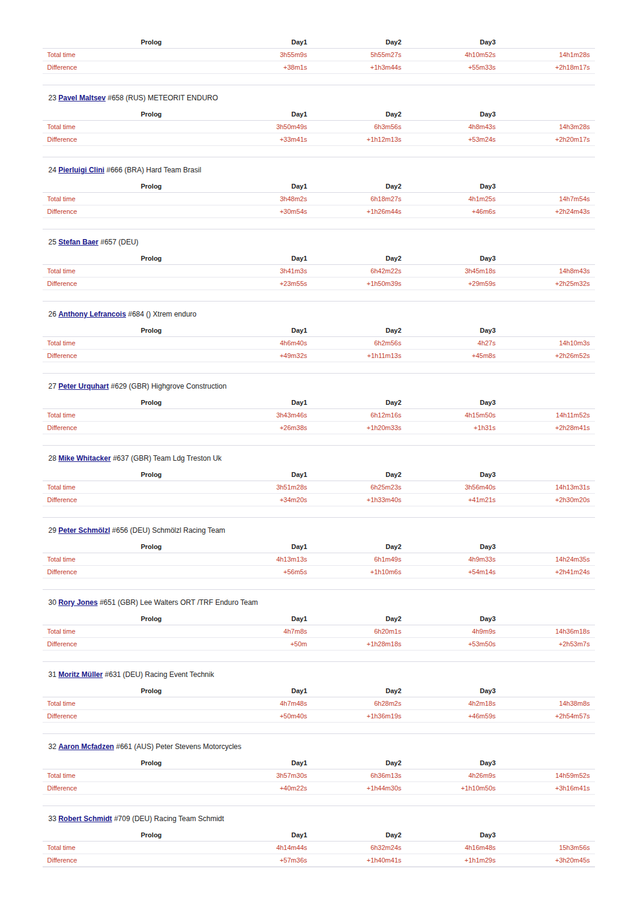| | Prolog | Day1 | Day2 | Day3 | |
| --- | --- | --- | --- | --- | --- |
| Total time | | 3h55m9s | 5h55m27s | 4h10m52s | 14h1m28s |
| Difference | | +38m1s | +1h3m44s | +55m33s | +2h18m17s |
23 Pavel Maltsev #658 (RUS) METEORIT ENDURO
| | Prolog | Day1 | Day2 | Day3 | |
| --- | --- | --- | --- | --- | --- |
| Total time | | 3h50m49s | 6h3m56s | 4h8m43s | 14h3m28s |
| Difference | | +33m41s | +1h12m13s | +53m24s | +2h20m17s |
24 Pierluigi Clini #666 (BRA) Hard Team Brasil
| | Prolog | Day1 | Day2 | Day3 | |
| --- | --- | --- | --- | --- | --- |
| Total time | | 3h48m2s | 6h18m27s | 4h1m25s | 14h7m54s |
| Difference | | +30m54s | +1h26m44s | +46m6s | +2h24m43s |
25 Stefan Baer #657 (DEU)
| | Prolog | Day1 | Day2 | Day3 | |
| --- | --- | --- | --- | --- | --- |
| Total time | | 3h41m3s | 6h42m22s | 3h45m18s | 14h8m43s |
| Difference | | +23m55s | +1h50m39s | +29m59s | +2h25m32s |
26 Anthony Lefrancois #684 () Xtrem enduro
| | Prolog | Day1 | Day2 | Day3 | |
| --- | --- | --- | --- | --- | --- |
| Total time | | 4h6m40s | 6h2m56s | 4h27s | 14h10m3s |
| Difference | | +49m32s | +1h11m13s | +45m8s | +2h26m52s |
27 Peter Urquhart #629 (GBR) Highgrove Construction
| | Prolog | Day1 | Day2 | Day3 | |
| --- | --- | --- | --- | --- | --- |
| Total time | | 3h43m46s | 6h12m16s | 4h15m50s | 14h11m52s |
| Difference | | +26m38s | +1h20m33s | +1h31s | +2h28m41s |
28 Mike Whitacker #637 (GBR) Team Ldg Treston Uk
| | Prolog | Day1 | Day2 | Day3 | |
| --- | --- | --- | --- | --- | --- |
| Total time | | 3h51m28s | 6h25m23s | 3h56m40s | 14h13m31s |
| Difference | | +34m20s | +1h33m40s | +41m21s | +2h30m20s |
29 Peter Schmölzl #656 (DEU) Schmölzl Racing Team
| | Prolog | Day1 | Day2 | Day3 | |
| --- | --- | --- | --- | --- | --- |
| Total time | | 4h13m13s | 6h1m49s | 4h9m33s | 14h24m35s |
| Difference | | +56m5s | +1h10m6s | +54m14s | +2h41m24s |
30 Rory Jones #651 (GBR) Lee Walters ORT /TRF Enduro Team
| | Prolog | Day1 | Day2 | Day3 | |
| --- | --- | --- | --- | --- | --- |
| Total time | | 4h7m8s | 6h20m1s | 4h9m9s | 14h36m18s |
| Difference | | +50m | +1h28m18s | +53m50s | +2h53m7s |
31 Moritz Müller #631 (DEU) Racing Event Technik
| | Prolog | Day1 | Day2 | Day3 | |
| --- | --- | --- | --- | --- | --- |
| Total time | | 4h7m48s | 6h28m2s | 4h2m18s | 14h38m8s |
| Difference | | +50m40s | +1h36m19s | +46m59s | +2h54m57s |
32 Aaron Mcfadzen #661 (AUS) Peter Stevens Motorcycles
| | Prolog | Day1 | Day2 | Day3 | |
| --- | --- | --- | --- | --- | --- |
| Total time | | 3h57m30s | 6h36m13s | 4h26m9s | 14h59m52s |
| Difference | | +40m22s | +1h44m30s | +1h10m50s | +3h16m41s |
33 Robert Schmidt #709 (DEU) Racing Team Schmidt
| | Prolog | Day1 | Day2 | Day3 | |
| --- | --- | --- | --- | --- | --- |
| Total time | | 4h14m44s | 6h32m24s | 4h16m48s | 15h3m56s |
| Difference | | +57m36s | +1h40m41s | +1h1m29s | +3h20m45s |